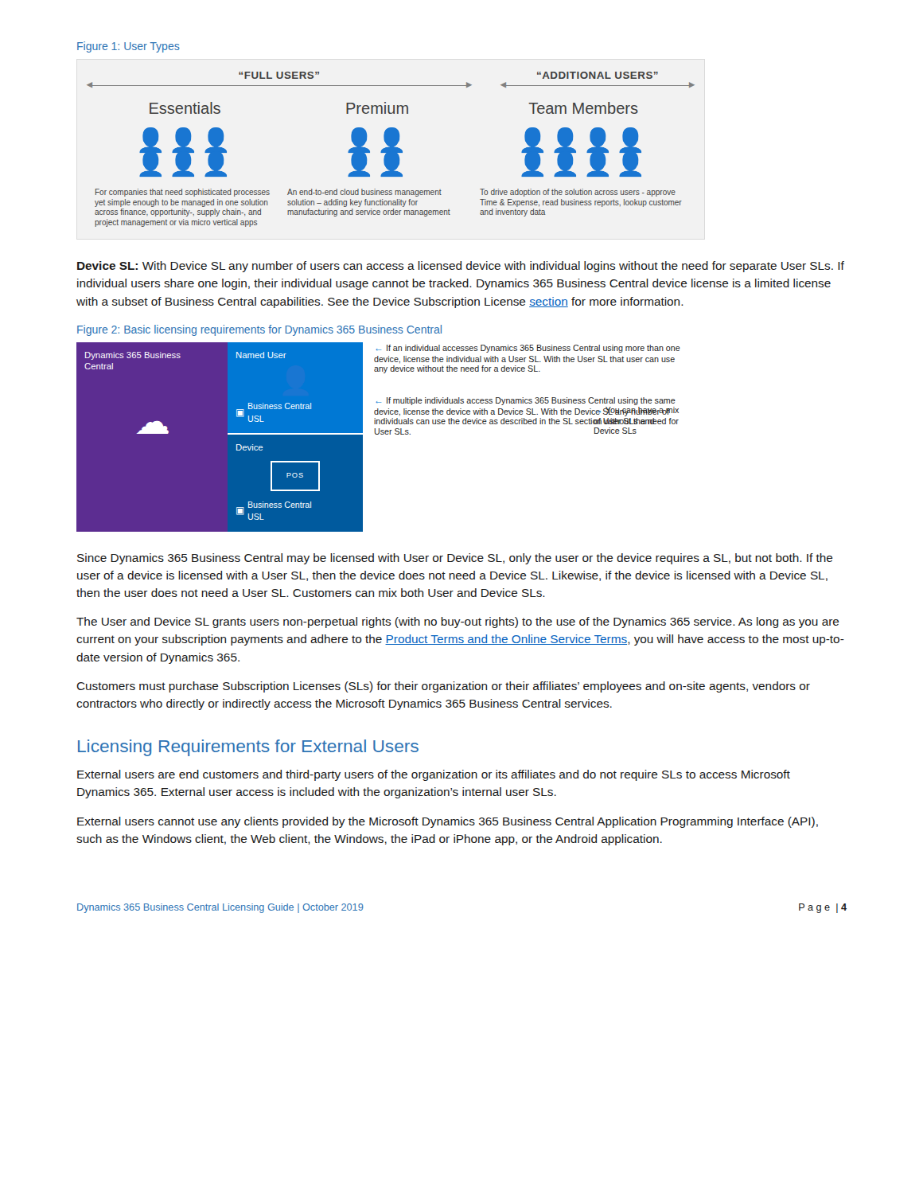Figure 1: User Types
“FULL USERS”
“ADDITIONAL USERS”
Essentials
👤👤👤
👤👤👤
For companies that need sophisticated processes yet simple enough to be managed in one solution across finance, opportunity-, supply chain-, and project management or via micro vertical apps
Premium
👤👤
👤👤
An end-to-end cloud business management solution – adding key functionality for manufacturing and service order management
Team Members
👤👤👤👤
👤👤👤👤
To drive adoption of the solution across users - approve Time & Expense, read business reports, lookup customer and inventory data
Device SL: With Device SL any number of users can access a licensed device with individual logins without the need for separate User SLs. If individual users share one login, their individual usage cannot be tracked. Dynamics 365 Business Central device license is a limited license with a subset of Business Central capabilities. See the Device Subscription License section for more information.
Figure 2: Basic licensing requirements for Dynamics 365 Business Central
Dynamics 365 Business
Central
☁
Named User
👤
▣ Business Central
USL
Device
POS
▣ Business Central
USL
← If an individual accesses Dynamics 365 Business Central using more than one device, license the individual with a User SL. With the User SL that user can use any device without the need for a device SL.
← If multiple individuals access Dynamics 365 Business Central using the same device, license the device with a Device SL. With the Device SL any number of individuals can use the device as described in the SL section without the need for User SLs.
→ You can have a mix of User SLs and Device SLs
Since Dynamics 365 Business Central may be licensed with User or Device SL, only the user or the device requires a SL, but not both. If the user of a device is licensed with a User SL, then the device does not need a Device SL. Likewise, if the device is licensed with a Device SL, then the user does not need a User SL. Customers can mix both User and Device SLs.
The User and Device SL grants users non-perpetual rights (with no buy-out rights) to the use of the Dynamics 365 service. As long as you are current on your subscription payments and adhere to the Product Terms and the Online Service Terms, you will have access to the most up-to-date version of Dynamics 365.
Customers must purchase Subscription Licenses (SLs) for their organization or their affiliates’ employees and on-site agents, vendors or contractors who directly or indirectly access the Microsoft Dynamics 365 Business Central services.
Licensing Requirements for External Users
External users are end customers and third-party users of the organization or its affiliates and do not require SLs to access Microsoft Dynamics 365. External user access is included with the organization’s internal user SLs.
External users cannot use any clients provided by the Microsoft Dynamics 365 Business Central Application Programming Interface (API), such as the Windows client, the Web client, the Windows, the iPad or iPhone app, or the Android application.
Dynamics 365 Business Central Licensing Guide | October 2019
P a g e | 4